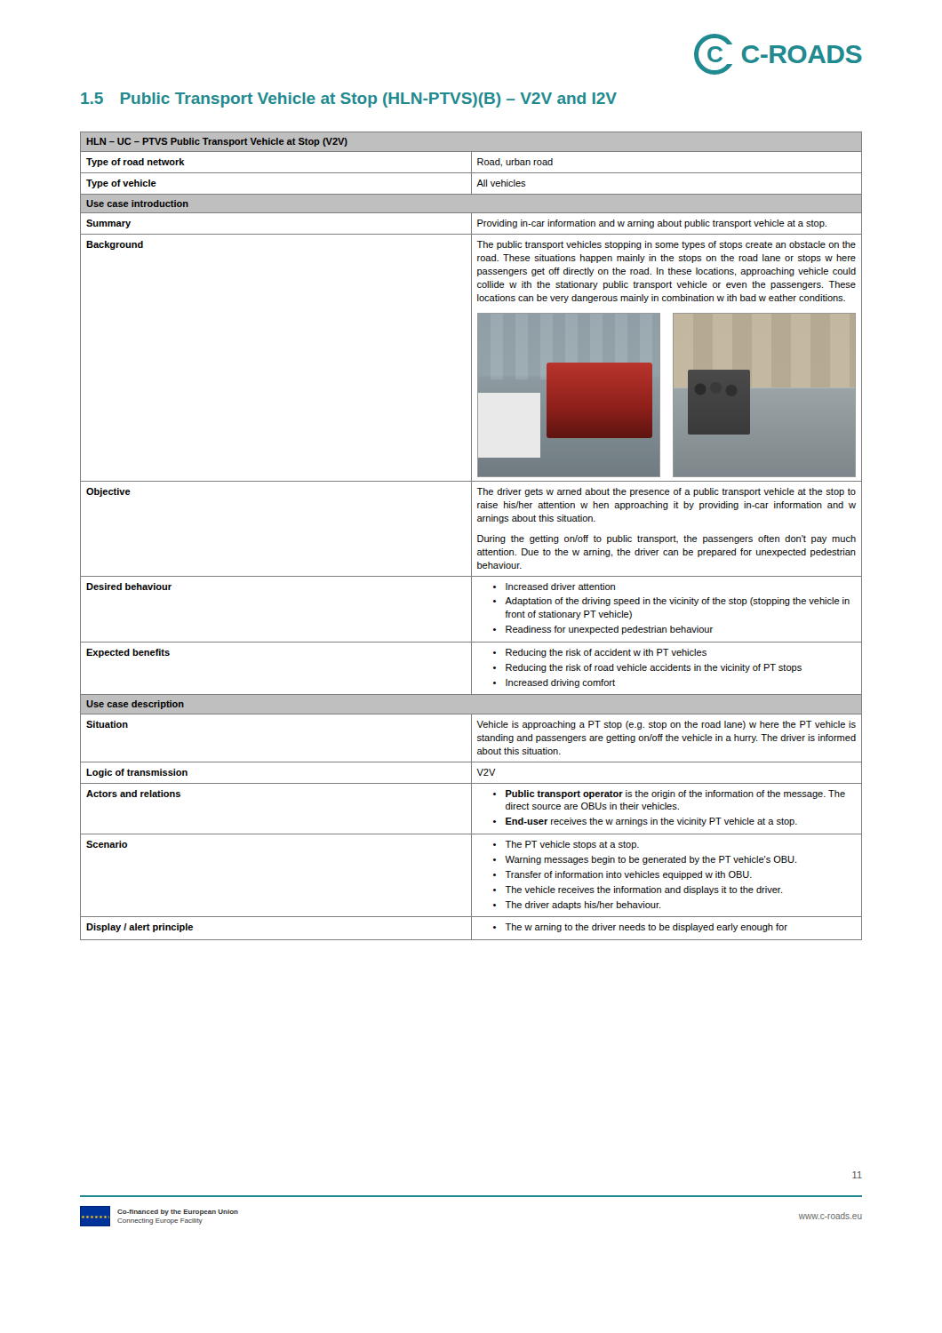C
C-ROADS
1.5 Public Transport Vehicle at Stop (HLN-PTVS)(B) – V2V and I2V
| HLN – UC – PTVS Public Transport Vehicle at Stop (V2V) |
| Type of road network | Road, urban road |
| Type of vehicle | All vehicles |
| Use case introduction |
| Summary | Providing in-car information and w arning about public transport vehicle at a stop. |
| Background | The public transport vehicles stopping in some types of stops create an obstacle on the road. These situations happen mainly in the stops on the road lane or stops w here passengers get off directly on the road. In these locations, approaching vehicle could collide w ith the stationary public transport vehicle or even the passengers. These locations can be very dangerous mainly in combination w ith bad w eather conditions. |
| Objective | The driver gets w arned about the presence of a public transport vehicle at the stop to raise his/her attention w hen approaching it by providing in-car information and w arnings about this situation. During the getting on/off to public transport, the passengers often don't pay much attention. Due to the w arning, the driver can be prepared for unexpected pedestrian behaviour. |
| Desired behaviour | Increased driver attention Adaptation of the driving speed in the vicinity of the stop (stopping the vehicle in front of stationary PT vehicle) Readiness for unexpected pedestrian behaviour |
| Expected benefits | Reducing the risk of accident w ith PT vehicles Reducing the risk of road vehicle accidents in the vicinity of PT stops Increased driving comfort |
| Use case description |
| Situation | Vehicle is approaching a PT stop (e.g. stop on the road lane) w here the PT vehicle is standing and passengers are getting on/off the vehicle in a hurry. The driver is informed about this situation. |
| Logic of transmission | V2V |
| Actors and relations | Public transport operator is the origin of the information of the message. The direct source are OBUs in their vehicles. End-user receives the w arnings in the vicinity PT vehicle at a stop. |
| Scenario | The PT vehicle stops at a stop. Warning messages begin to be generated by the PT vehicle's OBU. Transfer of information into vehicles equipped w ith OBU. The vehicle receives the information and displays it to the driver. The driver adapts his/her behaviour. |
| Display / alert principle | The w arning to the driver needs to be displayed early enough for |
11
Co-financed by the European Union
Connecting Europe Facility
www.c-roads.eu